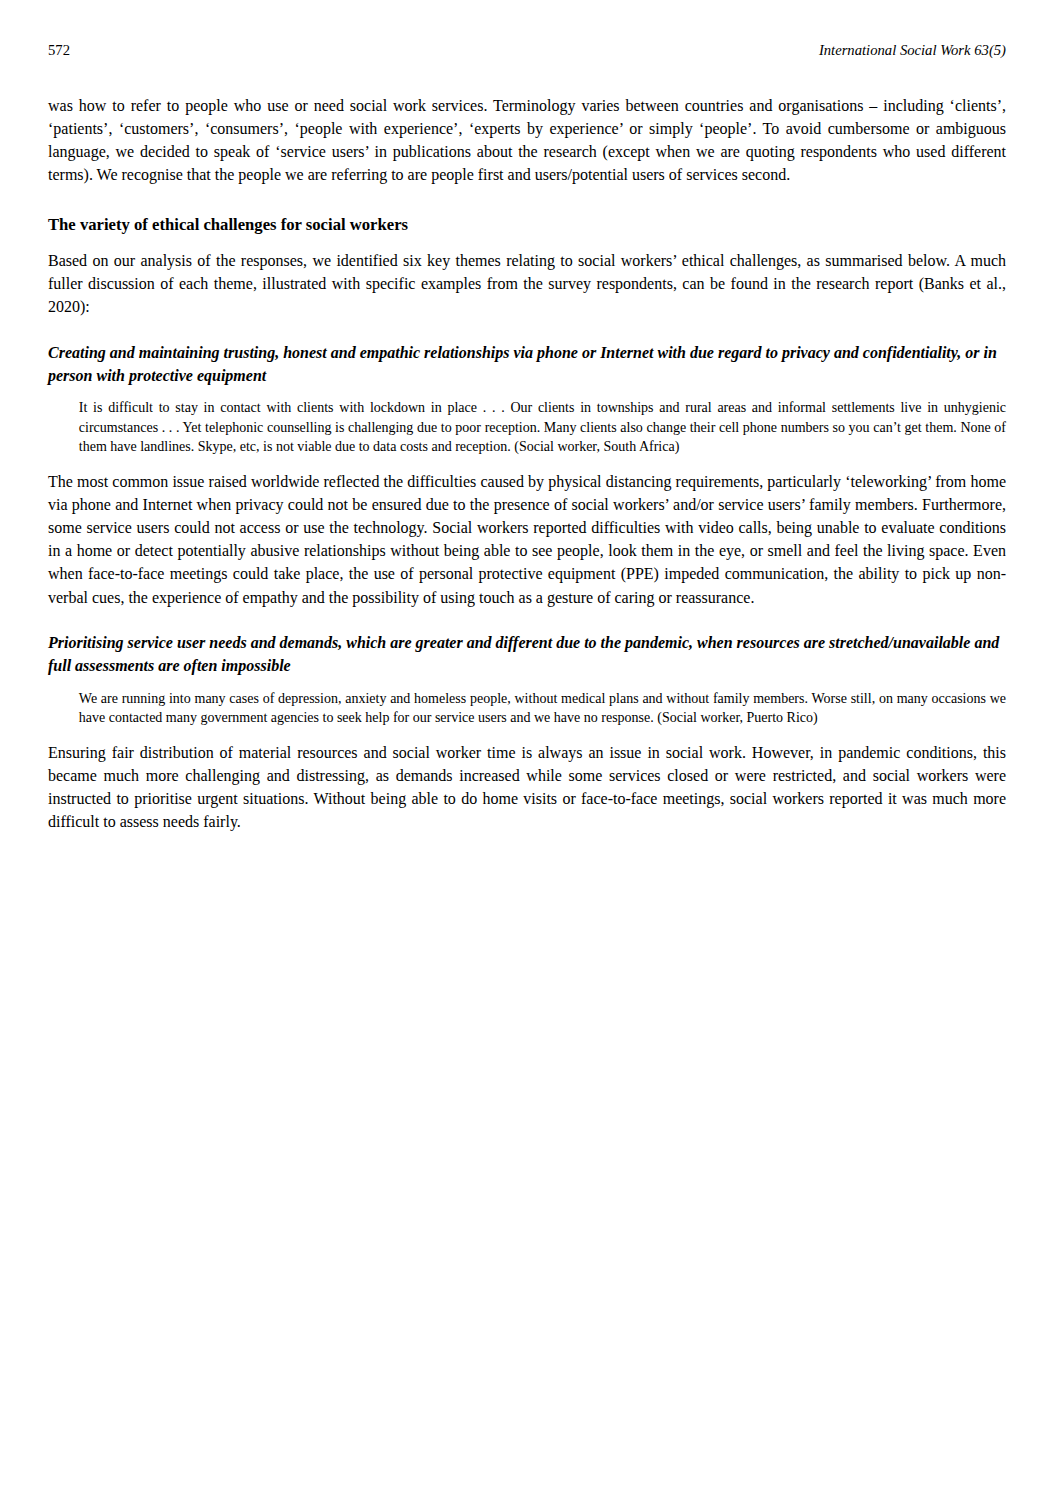572 International Social Work 63(5)
was how to refer to people who use or need social work services. Terminology varies between countries and organisations – including ‘clients’, ‘patients’, ‘customers’, ‘consumers’, ‘people with experience’, ‘experts by experience’ or simply ‘people’. To avoid cumbersome or ambiguous language, we decided to speak of ‘service users’ in publications about the research (except when we are quoting respondents who used different terms). We recognise that the people we are referring to are people first and users/potential users of services second.
The variety of ethical challenges for social workers
Based on our analysis of the responses, we identified six key themes relating to social workers’ ethical challenges, as summarised below. A much fuller discussion of each theme, illustrated with specific examples from the survey respondents, can be found in the research report (Banks et al., 2020):
Creating and maintaining trusting, honest and empathic relationships via phone or Internet with due regard to privacy and confidentiality, or in person with protective equipment
It is difficult to stay in contact with clients with lockdown in place . . . Our clients in townships and rural areas and informal settlements live in unhygienic circumstances . . . Yet telephonic counselling is challenging due to poor reception. Many clients also change their cell phone numbers so you can’t get them. None of them have landlines. Skype, etc, is not viable due to data costs and reception. (Social worker, South Africa)
The most common issue raised worldwide reflected the difficulties caused by physical distancing requirements, particularly ‘teleworking’ from home via phone and Internet when privacy could not be ensured due to the presence of social workers’ and/or service users’ family members. Furthermore, some service users could not access or use the technology. Social workers reported difficulties with video calls, being unable to evaluate conditions in a home or detect potentially abusive relationships without being able to see people, look them in the eye, or smell and feel the living space. Even when face-to-face meetings could take place, the use of personal protective equipment (PPE) impeded communication, the ability to pick up non-verbal cues, the experience of empathy and the possibility of using touch as a gesture of caring or reassurance.
Prioritising service user needs and demands, which are greater and different due to the pandemic, when resources are stretched/unavailable and full assessments are often impossible
We are running into many cases of depression, anxiety and homeless people, without medical plans and without family members. Worse still, on many occasions we have contacted many government agencies to seek help for our service users and we have no response. (Social worker, Puerto Rico)
Ensuring fair distribution of material resources and social worker time is always an issue in social work. However, in pandemic conditions, this became much more challenging and distressing, as demands increased while some services closed or were restricted, and social workers were instructed to prioritise urgent situations. Without being able to do home visits or face-to-face meetings, social workers reported it was much more difficult to assess needs fairly.